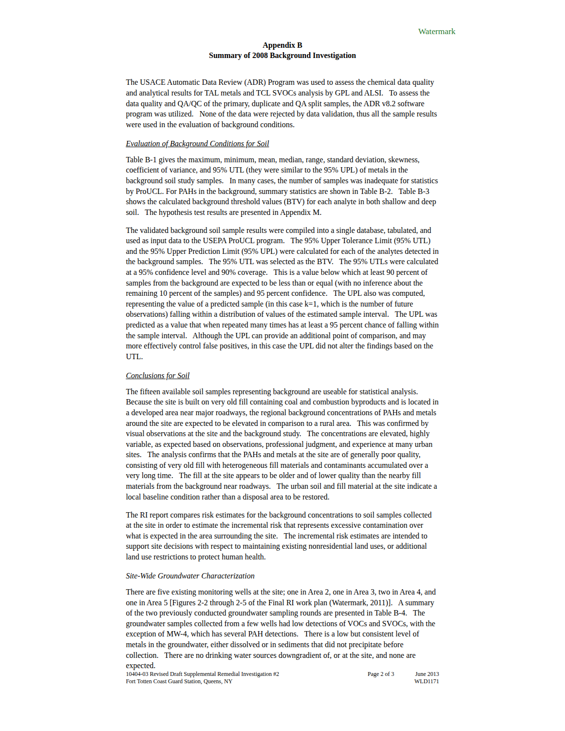Watermark
Appendix B Summary of 2008 Background Investigation
The USACE Automatic Data Review (ADR) Program was used to assess the chemical data quality and analytical results for TAL metals and TCL SVOCs analysis by GPL and ALSI. To assess the data quality and QA/QC of the primary, duplicate and QA split samples, the ADR v8.2 software program was utilized. None of the data were rejected by data validation, thus all the sample results were used in the evaluation of background conditions.
Evaluation of Background Conditions for Soil
Table B-1 gives the maximum, minimum, mean, median, range, standard deviation, skewness, coefficient of variance, and 95% UTL (they were similar to the 95% UPL) of metals in the background soil study samples. In many cases, the number of samples was inadequate for statistics by ProUCL. For PAHs in the background, summary statistics are shown in Table B-2. Table B-3 shows the calculated background threshold values (BTV) for each analyte in both shallow and deep soil. The hypothesis test results are presented in Appendix M.
The validated background soil sample results were compiled into a single database, tabulated, and used as input data to the USEPA ProUCL program. The 95% Upper Tolerance Limit (95% UTL) and the 95% Upper Prediction Limit (95% UPL) were calculated for each of the analytes detected in the background samples. The 95% UTL was selected as the BTV. The 95% UTLs were calculated at a 95% confidence level and 90% coverage. This is a value below which at least 90 percent of samples from the background are expected to be less than or equal (with no inference about the remaining 10 percent of the samples) and 95 percent confidence. The UPL also was computed, representing the value of a predicted sample (in this case k=1, which is the number of future observations) falling within a distribution of values of the estimated sample interval. The UPL was predicted as a value that when repeated many times has at least a 95 percent chance of falling within the sample interval. Although the UPL can provide an additional point of comparison, and may more effectively control false positives, in this case the UPL did not alter the findings based on the UTL.
Conclusions for Soil
The fifteen available soil samples representing background are useable for statistical analysis. Because the site is built on very old fill containing coal and combustion byproducts and is located in a developed area near major roadways, the regional background concentrations of PAHs and metals around the site are expected to be elevated in comparison to a rural area. This was confirmed by visual observations at the site and the background study. The concentrations are elevated, highly variable, as expected based on observations, professional judgment, and experience at many urban sites. The analysis confirms that the PAHs and metals at the site are of generally poor quality, consisting of very old fill with heterogeneous fill materials and contaminants accumulated over a very long time. The fill at the site appears to be older and of lower quality than the nearby fill materials from the background near roadways. The urban soil and fill material at the site indicate a local baseline condition rather than a disposal area to be restored.
The RI report compares risk estimates for the background concentrations to soil samples collected at the site in order to estimate the incremental risk that represents excessive contamination over what is expected in the area surrounding the site. The incremental risk estimates are intended to support site decisions with respect to maintaining existing nonresidential land uses, or additional land use restrictions to protect human health.
Site-Wide Groundwater Characterization
There are five existing monitoring wells at the site; one in Area 2, one in Area 3, two in Area 4, and one in Area 5 [Figures 2-2 through 2-5 of the Final RI work plan (Watermark, 2011)]. A summary of the two previously conducted groundwater sampling rounds are presented in Table B-4. The groundwater samples collected from a few wells had low detections of VOCs and SVOCs, with the exception of MW-4, which has several PAH detections. There is a low but consistent level of metals in the groundwater, either dissolved or in sediments that did not precipitate before collection. There are no drinking water sources downgradient of, or at the site, and none are expected.
| 10404-03 Revised Draft Supplemental Remedial Investigation #2 | Page 2 of 3 | June 2013 |
| Fort Totten Coast Guard Station, Queens, NY | | WLD1171 |